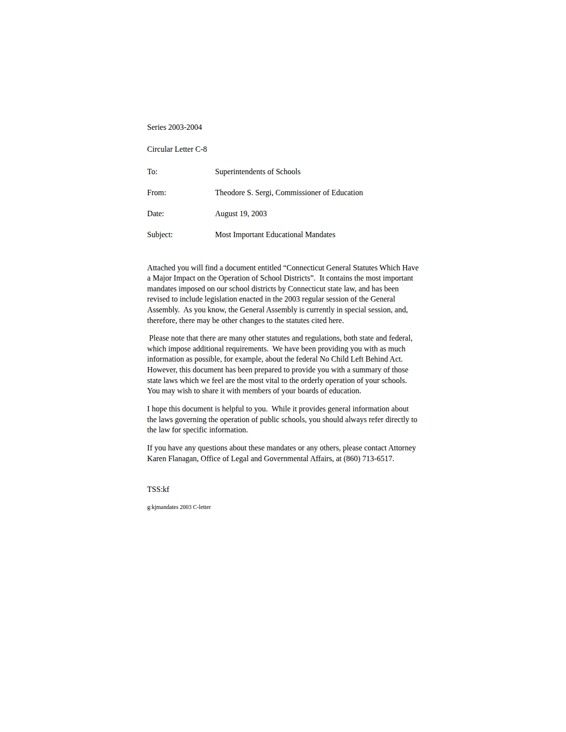Series 2003-2004
Circular Letter C-8
| To: | Superintendents of Schools |
| From: | Theodore S. Sergi, Commissioner of Education |
| Date: | August 19, 2003 |
| Subject: | Most Important Educational Mandates |
Attached you will find a document entitled “Connecticut General Statutes Which Have a Major Impact on the Operation of School Districts”. It contains the most important mandates imposed on our school districts by Connecticut state law, and has been revised to include legislation enacted in the 2003 regular session of the General Assembly. As you know, the General Assembly is currently in special session, and, therefore, there may be other changes to the statutes cited here.
Please note that there are many other statutes and regulations, both state and federal, which impose additional requirements. We have been providing you with as much information as possible, for example, about the federal No Child Left Behind Act. However, this document has been prepared to provide you with a summary of those state laws which we feel are the most vital to the orderly operation of your schools. You may wish to share it with members of your boards of education.
I hope this document is helpful to you. While it provides general information about the laws governing the operation of public schools, you should always refer directly to the law for specific information.
If you have any questions about these mandates or any others, please contact Attorney Karen Flanagan, Office of Legal and Governmental Affairs, at (860) 713-6517.
TSS:kf
g:kjmandates 2003 C-letter